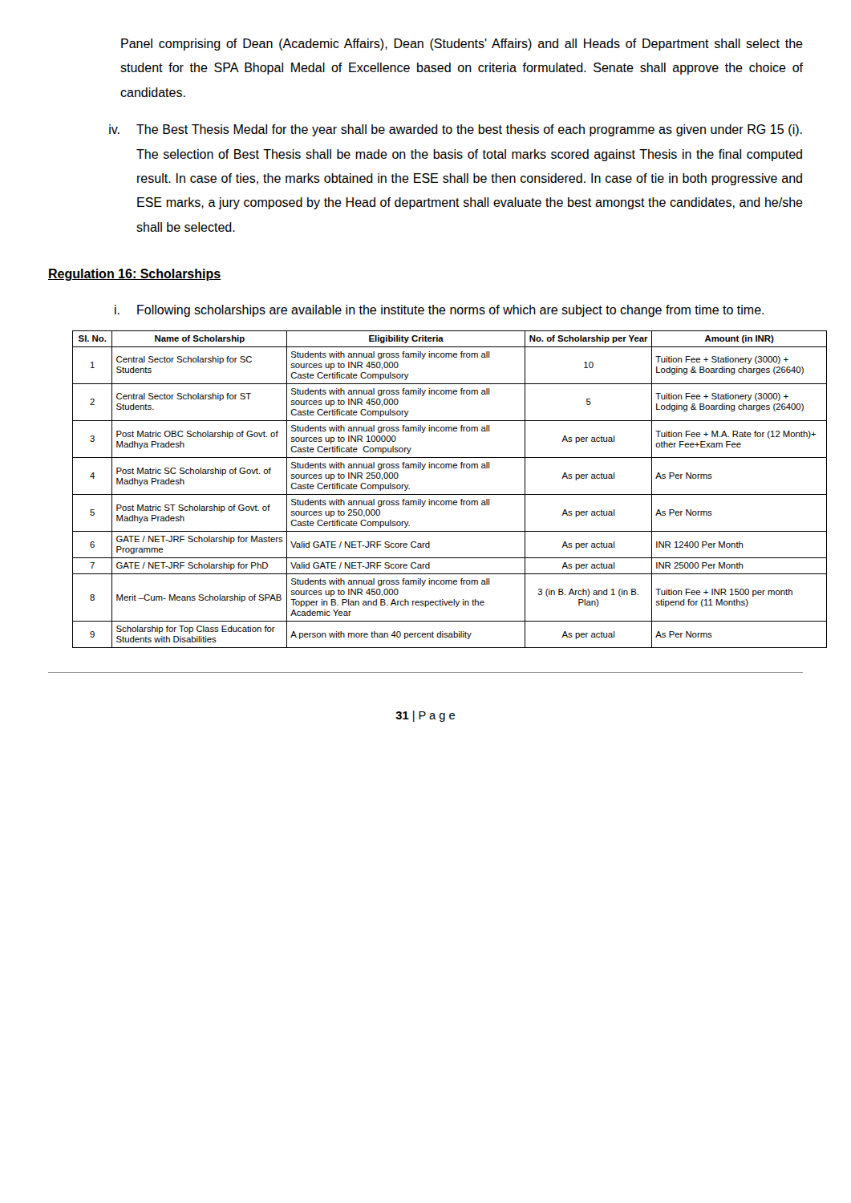Panel comprising of Dean (Academic Affairs), Dean (Students' Affairs) and all Heads of Department shall select the student for the SPA Bhopal Medal of Excellence based on criteria formulated. Senate shall approve the choice of candidates.
iv.
The Best Thesis Medal for the year shall be awarded to the best thesis of each programme as given under RG 15 (i). The selection of Best Thesis shall be made on the basis of total marks scored against Thesis in the final computed result. In case of ties, the marks obtained in the ESE shall be then considered. In case of tie in both progressive and ESE marks, a jury composed by the Head of department shall evaluate the best amongst the candidates, and he/she shall be selected.
Regulation 16: Scholarships
i.
Following scholarships are available in the institute the norms of which are subject to change from time to time.
| Sl. No. | Name of Scholarship | Eligibility Criteria | No. of Scholarship per Year | Amount (in INR) |
| --- | --- | --- | --- | --- |
| 1 | Central Sector Scholarship for SC Students | Students with annual gross family income from all sources up to INR 450,000 Caste Certificate Compulsory | 10 | Tuition Fee + Stationery (3000) + Lodging & Boarding charges (26640) |
| 2 | Central Sector Scholarship for ST Students. | Students with annual gross family income from all sources up to INR 450,000 Caste Certificate Compulsory | 5 | Tuition Fee + Stationery (3000) + Lodging & Boarding charges (26400) |
| 3 | Post Matric OBC Scholarship of Govt. of Madhya Pradesh | Students with annual gross family income from all sources up to INR 100000 Caste Certificate Compulsory | As per actual | Tuition Fee + M.A. Rate for (12 Month)+ other Fee+Exam Fee |
| 4 | Post Matric SC Scholarship of Govt. of Madhya Pradesh | Students with annual gross family income from all sources up to INR 250,000 Caste Certificate Compulsory. | As per actual | As Per Norms |
| 5 | Post Matric ST Scholarship of Govt. of Madhya Pradesh | Students with annual gross family income from all sources up to 250,000 Caste Certificate Compulsory. | As per actual | As Per Norms |
| 6 | GATE / NET-JRF Scholarship for Masters Programme | Valid GATE / NET-JRF Score Card | As per actual | INR 12400 Per Month |
| 7 | GATE / NET-JRF Scholarship for PhD | Valid GATE / NET-JRF Score Card | As per actual | INR 25000 Per Month |
| 8 | Merit –Cum- Means Scholarship of SPAB | Students with annual gross family income from all sources up to INR 450,000 Topper in B. Plan and B. Arch respectively in the Academic Year | 3 (in B. Arch) and 1 (in B. Plan) | Tuition Fee + INR 1500 per month stipend for (11 Months) |
| 9 | Scholarship for Top Class Education for Students with Disabilities | A person with more than 40 percent disability | As per actual | As Per Norms |
31 | P a g e